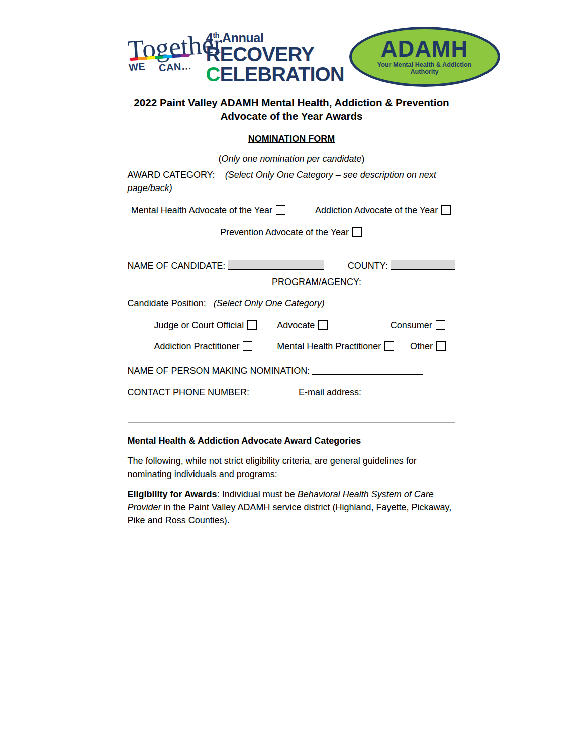Together WE CAN…
4th Annual RECOVERY CELEBRATION
ADAMH
Your Mental Health & Addiction
Authority
2022 Paint Valley ADAMH Mental Health, Addiction & Prevention
Advocate of the Year Awards
NOMINATION FORM
(Only one nomination per candidate)
AWARD CATEGORY: (Select Only One Category – see description on next page/back)
Mental Health Advocate of the Year Addiction Advocate of the Year
Prevention Advocate of the Year
NAME OF CANDIDATE:
COUNTY:
PROGRAM/AGENCY:
Candidate Position: (Select Only One Category)
Judge or Court Official
Advocate
Consumer
Addiction Practitioner
Mental Health Practitioner
Other
NAME OF PERSON MAKING NOMINATION:
CONTACT PHONE NUMBER:
E-mail address:
Mental Health & Addiction Advocate Award Categories
The following, while not strict eligibility criteria, are general guidelines for nominating individuals and programs:
Eligibility for Awards: Individual must be Behavioral Health System of Care Provider in the Paint Valley ADAMH service district (Highland, Fayette, Pickaway, Pike and Ross Counties).